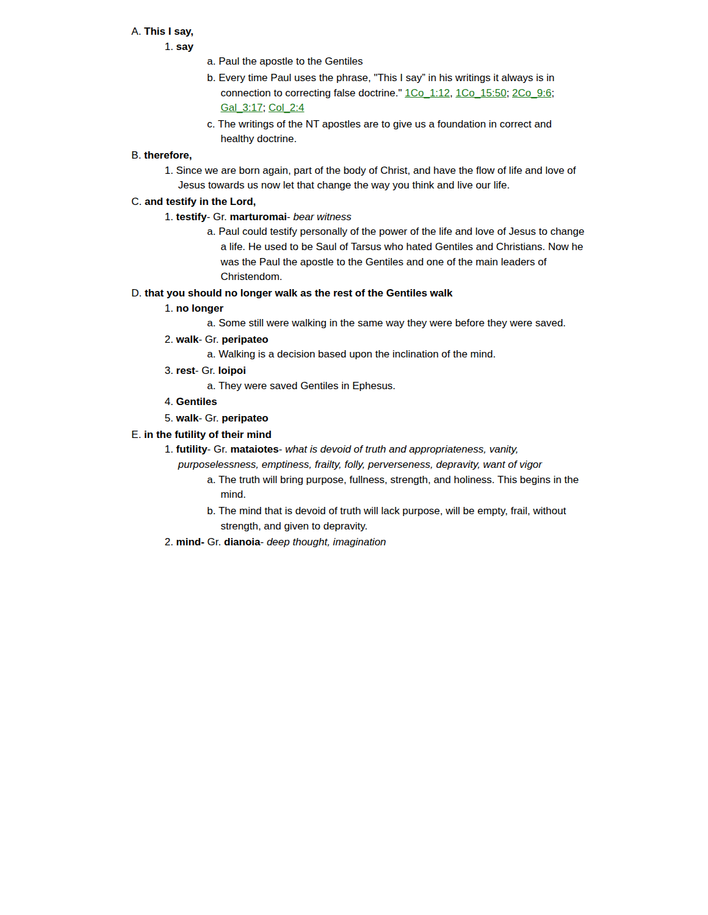A. This I say,
1. say
a. Paul the apostle to the Gentiles
b. Every time Paul uses the phrase, "This I say” in his writings it always is in connection to correcting false doctrine." 1Co_1:12, 1Co_15:50; 2Co_9:6; Gal_3:17; Col_2:4
c. The writings of the NT apostles are to give us a foundation in correct and healthy doctrine.
B. therefore,
1. Since we are born again, part of the body of Christ, and have the flow of life and love of Jesus towards us now let that change the way you think and live our life.
C. and testify in the Lord,
1. testify- Gr. marturomai- bear witness
a. Paul could testify personally of the power of the life and love of Jesus to change a life. He used to be Saul of Tarsus who hated Gentiles and Christians. Now he was the Paul the apostle to the Gentiles and one of the main leaders of Christendom.
D. that you should no longer walk as the rest of the Gentiles walk
1. no longer
a. Some still were walking in the same way they were before they were saved.
2. walk- Gr. peripateo
a. Walking is a decision based upon the inclination of the mind.
3. rest- Gr. loipoi
a. They were saved Gentiles in Ephesus.
4. Gentiles
5. walk- Gr. peripateo
E. in the futility of their mind
1. futility- Gr. mataiotes- what is devoid of truth and appropriateness, vanity, purposelessness, emptiness, frailty, folly, perverseness, depravity, want of vigor
a. The truth will bring purpose, fullness, strength, and holiness. This begins in the mind.
b. The mind that is devoid of truth will lack purpose, will be empty, frail, without strength, and given to depravity.
2. mind- Gr. dianoia- deep thought, imagination